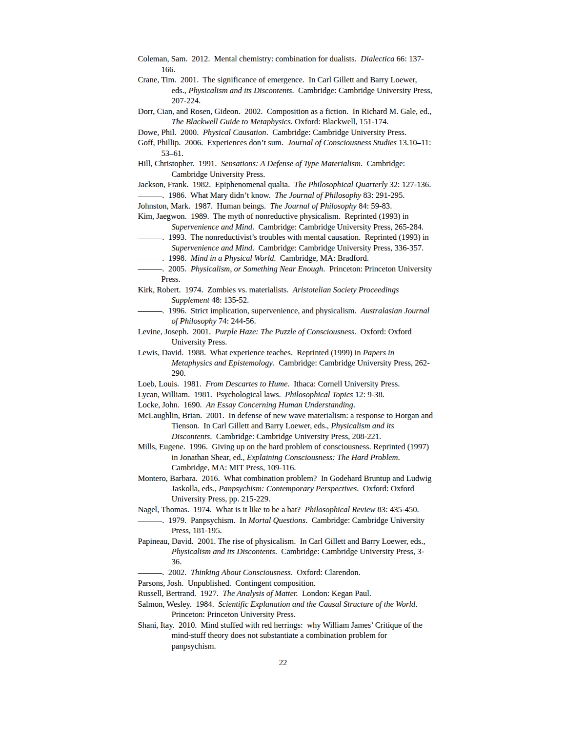Coleman, Sam. 2012. Mental chemistry: combination for dualists. Dialectica 66: 137-166.
Crane, Tim. 2001. The significance of emergence. In Carl Gillett and Barry Loewer, eds., Physicalism and its Discontents. Cambridge: Cambridge University Press, 207-224.
Dorr, Cian, and Rosen, Gideon. 2002. Composition as a fiction. In Richard M. Gale, ed., The Blackwell Guide to Metaphysics. Oxford: Blackwell, 151-174.
Dowe, Phil. 2000. Physical Causation. Cambridge: Cambridge University Press.
Goff, Phillip. 2006. Experiences don’t sum. Journal of Consciousness Studies 13.10–11: 53–61.
Hill, Christopher. 1991. Sensations: A Defense of Type Materialism. Cambridge: Cambridge University Press.
Jackson, Frank. 1982. Epiphenomenal qualia. The Philosophical Quarterly 32: 127-136.
———. 1986. What Mary didn’t know. The Journal of Philosophy 83: 291-295.
Johnston, Mark. 1987. Human beings. The Journal of Philosophy 84: 59-83.
Kim, Jaegwon. 1989. The myth of nonreductive physicalism. Reprinted (1993) in Supervenience and Mind. Cambridge: Cambridge University Press, 265-284.
———. 1993. The nonreductivist’s troubles with mental causation. Reprinted (1993) in Supervenience and Mind. Cambridge: Cambridge University Press, 336-357.
———. 1998. Mind in a Physical World. Cambridge, MA: Bradford.
———. 2005. Physicalism, or Something Near Enough. Princeton: Princeton University Press.
Kirk, Robert. 1974. Zombies vs. materialists. Aristotelian Society Proceedings Supplement 48: 135-52.
———. 1996. Strict implication, supervenience, and physicalism. Australasian Journal of Philosophy 74: 244-56.
Levine, Joseph. 2001. Purple Haze: The Puzzle of Consciousness. Oxford: Oxford University Press.
Lewis, David. 1988. What experience teaches. Reprinted (1999) in Papers in Metaphysics and Epistemology. Cambridge: Cambridge University Press, 262-290.
Loeb, Louis. 1981. From Descartes to Hume. Ithaca: Cornell University Press.
Lycan, William. 1981. Psychological laws. Philosophical Topics 12: 9-38.
Locke, John. 1690. An Essay Concerning Human Understanding.
McLaughlin, Brian. 2001. In defense of new wave materialism: a response to Horgan and Tienson. In Carl Gillett and Barry Loewer, eds., Physicalism and its Discontents. Cambridge: Cambridge University Press, 208-221.
Mills, Eugene. 1996. Giving up on the hard problem of consciousness. Reprinted (1997) in Jonathan Shear, ed., Explaining Consciousness: The Hard Problem. Cambridge, MA: MIT Press, 109-116.
Montero, Barbara. 2016. What combination problem? In Godehard Bruntup and Ludwig Jaskolla, eds., Panpsychism: Contemporary Perspectives. Oxford: Oxford University Press, pp. 215-229.
Nagel, Thomas. 1974. What is it like to be a bat? Philosophical Review 83: 435-450.
———. 1979. Panpsychism. In Mortal Questions. Cambridge: Cambridge University Press, 181-195.
Papineau, David. 2001. The rise of physicalism. In Carl Gillett and Barry Loewer, eds., Physicalism and its Discontents. Cambridge: Cambridge University Press, 3-36.
———. 2002. Thinking About Consciousness. Oxford: Clarendon.
Parsons, Josh. Unpublished. Contingent composition.
Russell, Bertrand. 1927. The Analysis of Matter. London: Kegan Paul.
Salmon, Wesley. 1984. Scientific Explanation and the Causal Structure of the World. Princeton: Princeton University Press.
Shani, Itay. 2010. Mind stuffed with red herrings: why William James’ Critique of the mind-stuff theory does not substantiate a combination problem for panpsychism.
22